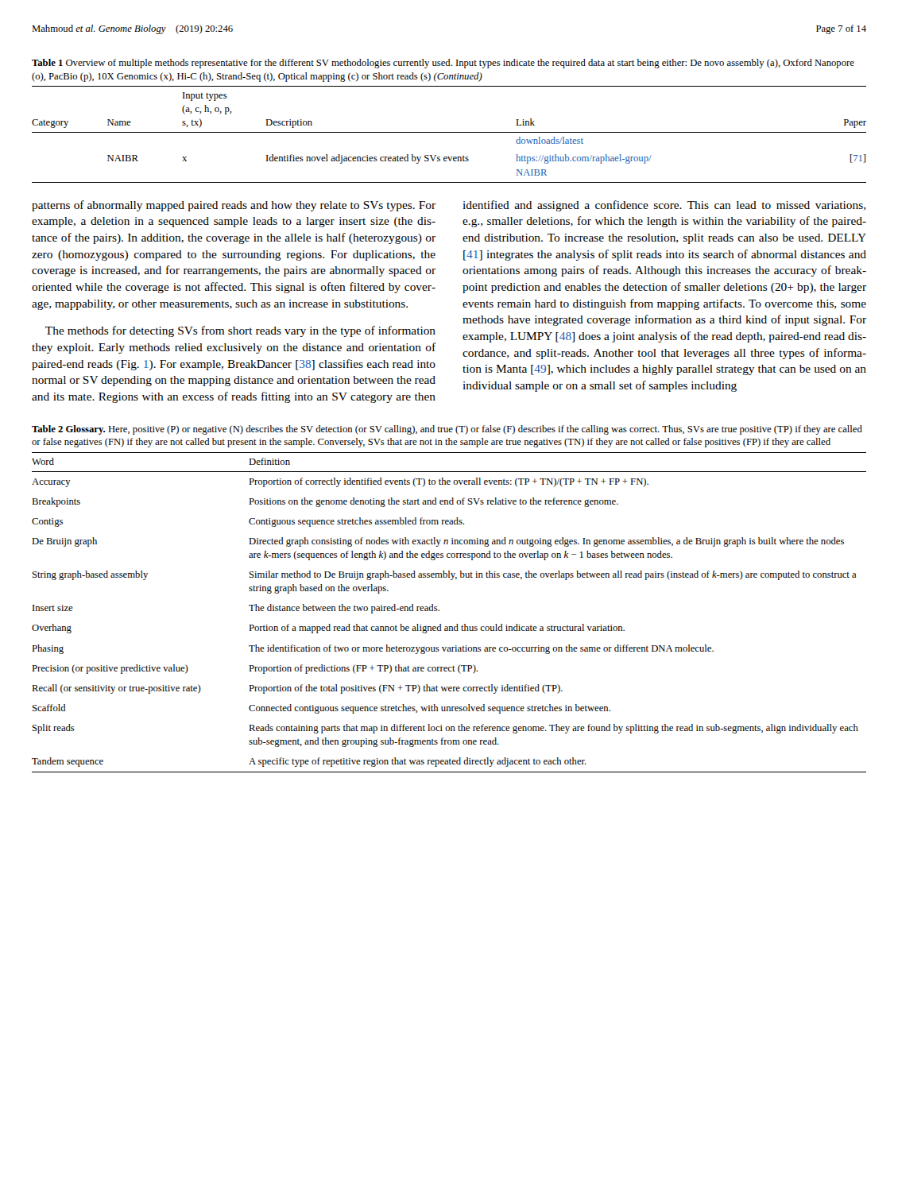Mahmoud et al. Genome Biology (2019) 20:246
Page 7 of 14
Table 1 Overview of multiple methods representative for the different SV methodologies currently used. Input types indicate the required data at start being either: De novo assembly (a), Oxford Nanopore (o), PacBio (p), 10X Genomics (x), Hi-C (h), Strand-Seq (t), Optical mapping (c) or Short reads (s) (Continued)
| Category | Name | Input types (a, c, h, o, p, s, tx) | Description | Link | Paper |
| --- | --- | --- | --- | --- | --- |
| | | | | downloads/latest | |
| | NAIBR | x | Identifies novel adjacencies created by SVs events | https://github.com/raphael-group/ NAIBR | [ 71 ] |
patterns of abnormally mapped paired reads and how they relate to SVs types. For example, a deletion in a sequenced sample leads to a larger insert size (the distance of the pairs). In addition, the coverage in the allele is half (heterozygous) or zero (homozygous) compared to the surrounding regions. For duplications, the coverage is increased, and for rearrangements, the pairs are abnormally spaced or oriented while the coverage is not affected. This signal is often filtered by coverage, mappability, or other measurements, such as an increase in substitutions.
The methods for detecting SVs from short reads vary in the type of information they exploit. Early methods relied exclusively on the distance and orientation of paired-end reads (Fig. 1). For example, BreakDancer [38] classifies each read into normal or SV depending on the mapping distance and orientation between the read and its mate. Regions with an excess of reads fitting into an SV category are then identified and assigned a confidence score. This can lead to missed variations, e.g., smaller deletions, for which the length is within the variability of the paired-end distribution. To increase the resolution, split reads can also be used. DELLY [41] integrates the analysis of split reads into its search of abnormal distances and orientations among pairs of reads. Although this increases the accuracy of breakpoint prediction and enables the detection of smaller deletions (20+ bp), the larger events remain hard to distinguish from mapping artifacts. To overcome this, some methods have integrated coverage information as a third kind of input signal. For example, LUMPY [48] does a joint analysis of the read depth, paired-end read discordance, and split-reads. Another tool that leverages all three types of information is Manta [49], which includes a highly parallel strategy that can be used on an individual sample or on a small set of samples including
Table 2 Glossary. Here, positive (P) or negative (N) describes the SV detection (or SV calling), and true (T) or false (F) describes if the calling was correct. Thus, SVs are true positive (TP) if they are called or false negatives (FN) if they are not called but present in the sample. Conversely, SVs that are not in the sample are true negatives (TN) if they are not called or false positives (FP) if they are called
| Word | Definition |
| --- | --- |
| Accuracy | Proportion of correctly identified events (T) to the overall events: (TP + TN)/(TP + TN + FP + FN). |
| Breakpoints | Positions on the genome denoting the start and end of SVs relative to the reference genome. |
| Contigs | Contiguous sequence stretches assembled from reads. |
| De Bruijn graph | Directed graph consisting of nodes with exactly n incoming and n outgoing edges. In genome assemblies, a de Bruijn graph is built where the nodes are k -mers (sequences of length k ) and the edges correspond to the overlap on k − 1 bases between nodes. |
| String graph-based assembly | Similar method to De Bruijn graph-based assembly, but in this case, the overlaps between all read pairs (instead of k -mers) are computed to construct a string graph based on the overlaps. |
| Insert size | The distance between the two paired-end reads. |
| Overhang | Portion of a mapped read that cannot be aligned and thus could indicate a structural variation. |
| Phasing | The identification of two or more heterozygous variations are co-occurring on the same or different DNA molecule. |
| Precision (or positive predictive value) | Proportion of predictions (FP + TP) that are correct (TP). |
| Recall (or sensitivity or true-positive rate) | Proportion of the total positives (FN + TP) that were correctly identified (TP). |
| Scaffold | Connected contiguous sequence stretches, with unresolved sequence stretches in between. |
| Split reads | Reads containing parts that map in different loci on the reference genome. They are found by splitting the read in sub-segments, align individually each sub-segment, and then grouping sub-fragments from one read. |
| Tandem sequence | A specific type of repetitive region that was repeated directly adjacent to each other. |